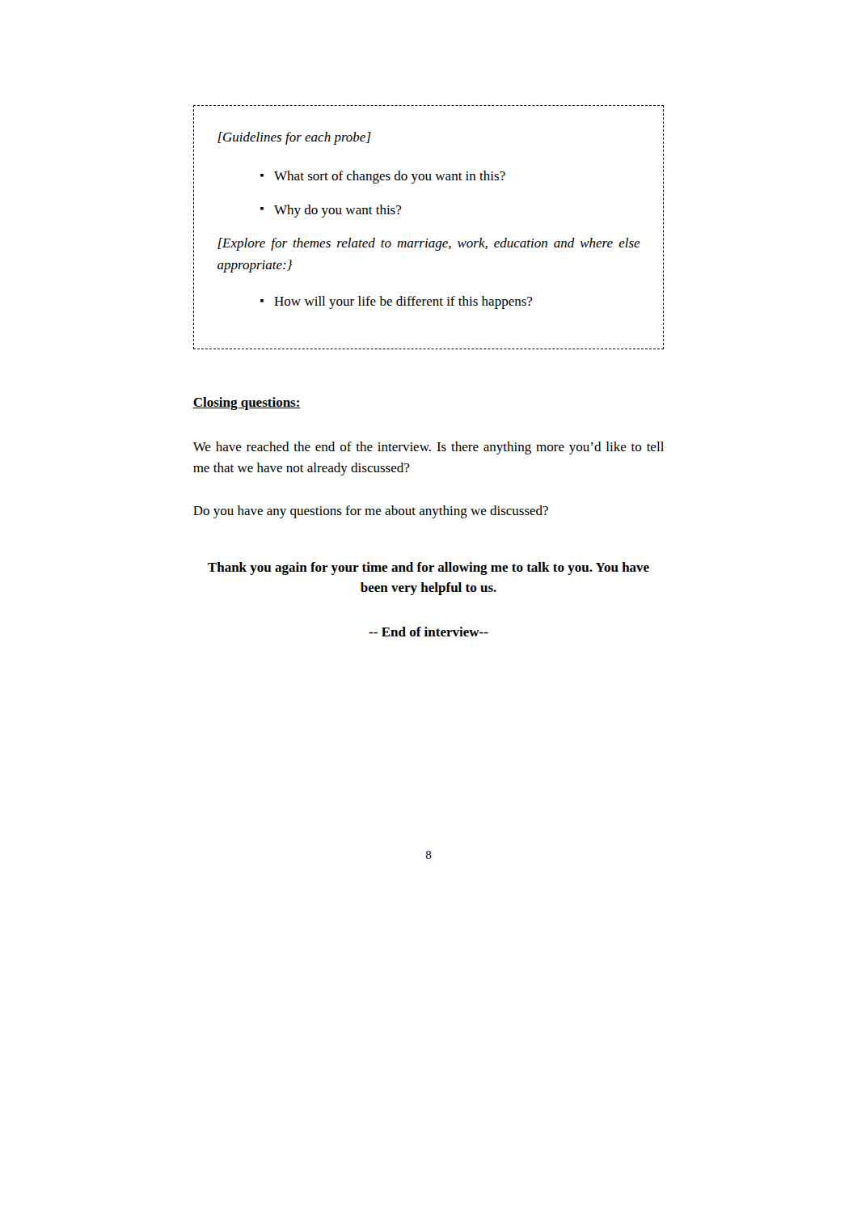[Guidelines for each probe]
What sort of changes do you want in this?
Why do you want this?
[Explore for themes related to marriage, work, education and where else appropriate:}
How will your life be different if this happens?
Closing questions:
We have reached the end of the interview. Is there anything more you’d like to tell me that we have not already discussed?
Do you have any questions for me about anything we discussed?
Thank you again for your time and for allowing me to talk to you. You have been very helpful to us.
-- End of interview--
8